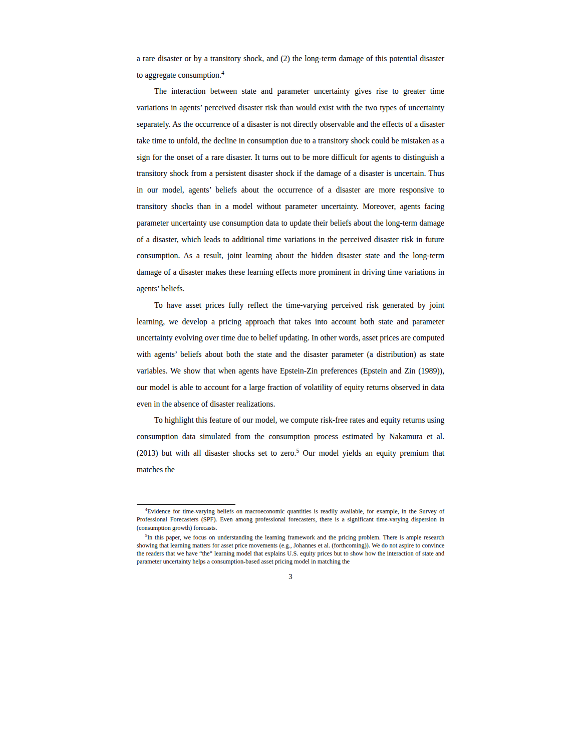a rare disaster or by a transitory shock, and (2) the long-term damage of this potential disaster to aggregate consumption.4
The interaction between state and parameter uncertainty gives rise to greater time variations in agents’ perceived disaster risk than would exist with the two types of uncertainty separately. As the occurrence of a disaster is not directly observable and the effects of a disaster take time to unfold, the decline in consumption due to a transitory shock could be mistaken as a sign for the onset of a rare disaster. It turns out to be more difficult for agents to distinguish a transitory shock from a persistent disaster shock if the damage of a disaster is uncertain. Thus in our model, agents’ beliefs about the occurrence of a disaster are more responsive to transitory shocks than in a model without parameter uncertainty. Moreover, agents facing parameter uncertainty use consumption data to update their beliefs about the long-term damage of a disaster, which leads to additional time variations in the perceived disaster risk in future consumption. As a result, joint learning about the hidden disaster state and the long-term damage of a disaster makes these learning effects more prominent in driving time variations in agents’ beliefs.
To have asset prices fully reflect the time-varying perceived risk generated by joint learning, we develop a pricing approach that takes into account both state and parameter uncertainty evolving over time due to belief updating. In other words, asset prices are computed with agents’ beliefs about both the state and the disaster parameter (a distribution) as state variables. We show that when agents have Epstein-Zin preferences (Epstein and Zin (1989)), our model is able to account for a large fraction of volatility of equity returns observed in data even in the absence of disaster realizations.
To highlight this feature of our model, we compute risk-free rates and equity returns using consumption data simulated from the consumption process estimated by Nakamura et al. (2013) but with all disaster shocks set to zero.5 Our model yields an equity premium that matches the
4Evidence for time-varying beliefs on macroeconomic quantities is readily available, for example, in the Survey of Professional Forecasters (SPF). Even among professional forecasters, there is a significant time-varying dispersion in (consumption growth) forecasts.
5In this paper, we focus on understanding the learning framework and the pricing problem. There is ample research showing that learning matters for asset price movements (e.g., Johannes et al. (forthcoming)). We do not aspire to convince the readers that we have “the” learning model that explains U.S. equity prices but to show how the interaction of state and parameter uncertainty helps a consumption-based asset pricing model in matching the
3